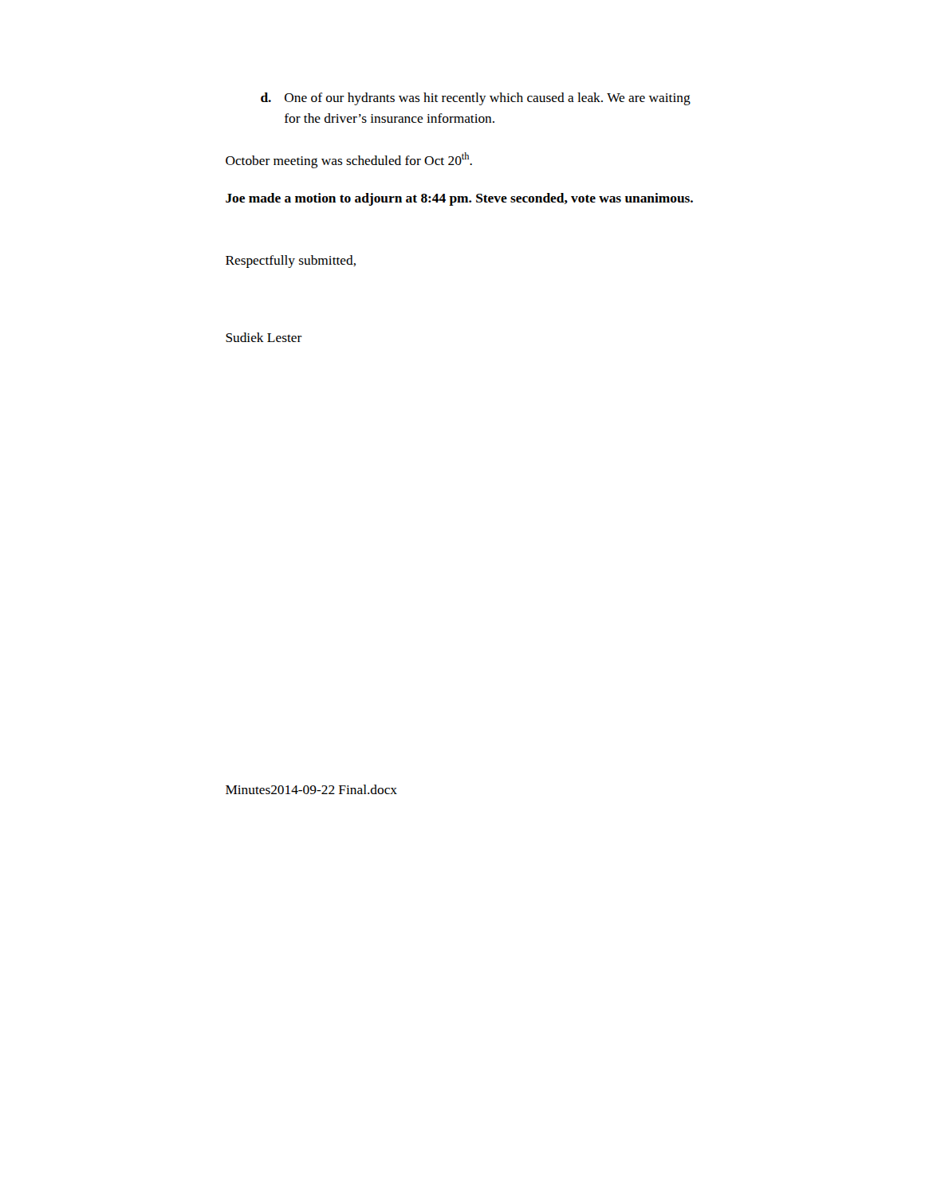One of our hydrants was hit recently which caused a leak. We are waiting for the driver’s insurance information.
October meeting was scheduled for Oct 20th.
Joe made a motion to adjourn at 8:44 pm. Steve seconded, vote was unanimous.
Respectfully submitted,
Sudiek Lester
Minutes2014-09-22 Final.docx